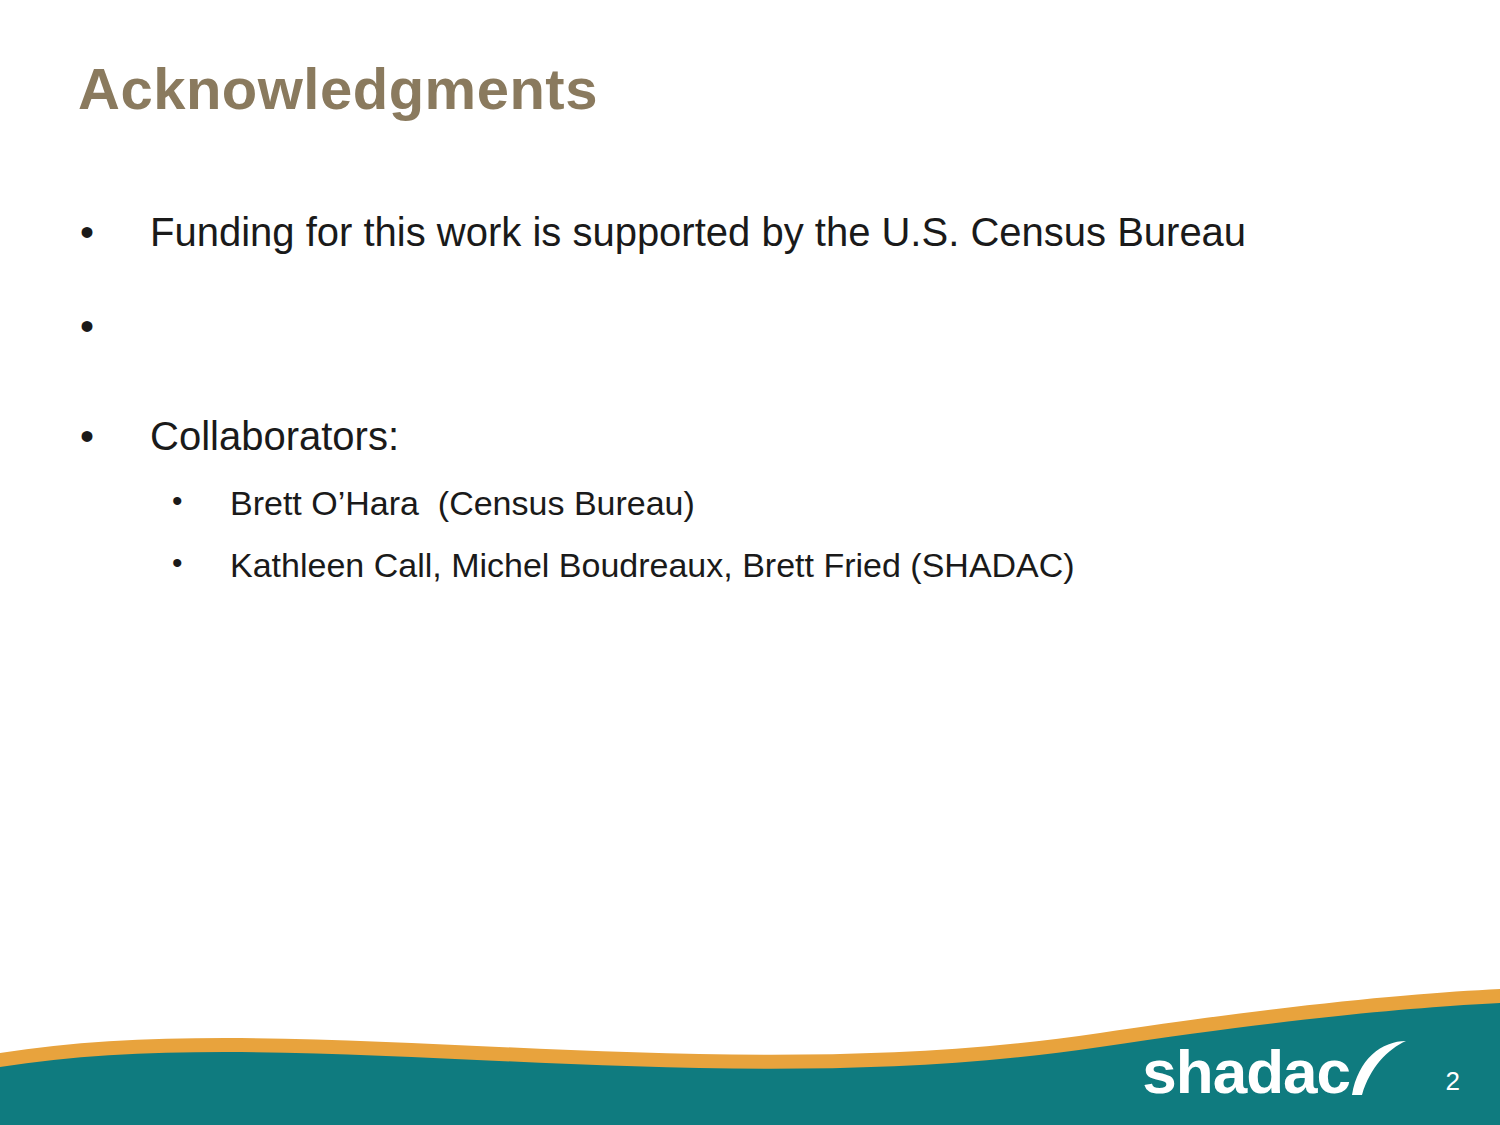Acknowledgments
Funding for this work is supported by the U.S. Census Bureau
Collaborators:
Brett O’Hara (Census Bureau)
Kathleen Call, Michel Boudreaux, Brett Fried (SHADAC)
shadac
2